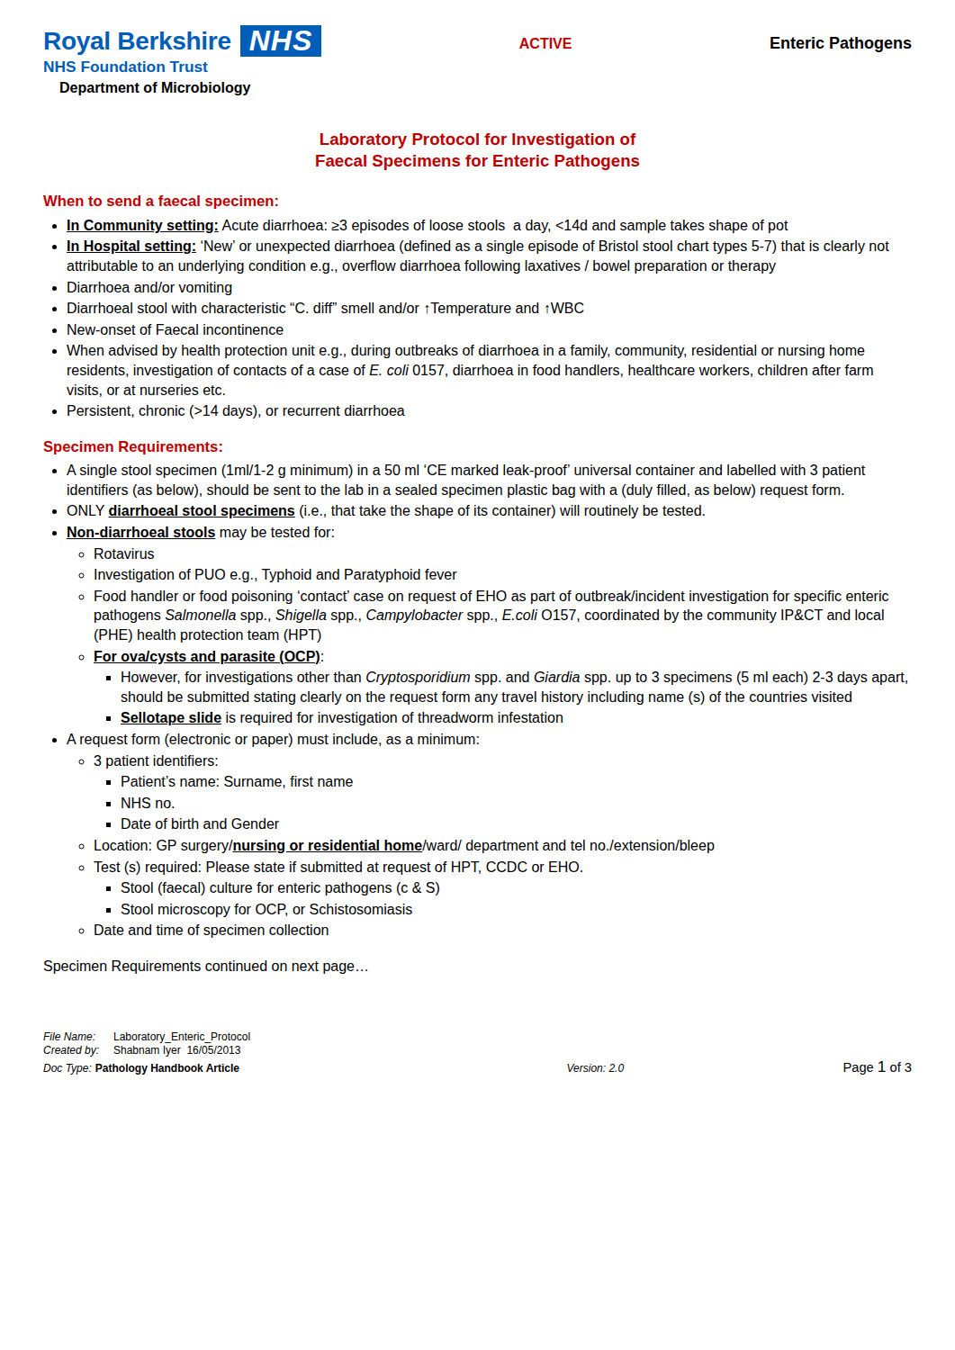Royal Berkshire NHS
NHS Foundation Trust
ACTIVE
Enteric Pathogens
Department of Microbiology
Laboratory Protocol for Investigation of
Faecal Specimens for Enteric Pathogens
When to send a faecal specimen:
In Community setting: Acute diarrhoea: ≥3 episodes of loose stools a day, <14d and sample takes shape of pot
In Hospital setting: ‘New’ or unexpected diarrhoea (defined as a single episode of Bristol stool chart types 5-7) that is clearly not attributable to an underlying condition e.g., overflow diarrhoea following laxatives / bowel preparation or therapy
Diarrhoea and/or vomiting
Diarrhoeal stool with characteristic “C. diff” smell and/or ↑Temperature and ↑WBC
New-onset of Faecal incontinence
When advised by health protection unit e.g., during outbreaks of diarrhoea in a family, community, residential or nursing home residents, investigation of contacts of a case of E. coli 0157, diarrhoea in food handlers, healthcare workers, children after farm visits, or at nurseries etc.
Persistent, chronic (>14 days), or recurrent diarrhoea
Specimen Requirements:
A single stool specimen (1ml/1-2 g minimum) in a 50 ml ‘CE marked leak-proof’ universal container and labelled with 3 patient identifiers (as below), should be sent to the lab in a sealed specimen plastic bag with a (duly filled, as below) request form.
ONLY diarrhoeal stool specimens (i.e., that take the shape of its container) will routinely be tested.
Non-diarrhoeal stools may be tested for:
Rotavirus
Investigation of PUO e.g., Typhoid and Paratyphoid fever
Food handler or food poisoning ‘contact’ case on request of EHO as part of outbreak/incident investigation for specific enteric pathogens Salmonella spp., Shigella spp., Campylobacter spp., E.coli O157, coordinated by the community IP&CT and local (PHE) health protection team (HPT)
For ova/cysts and parasite (OCP):
However, for investigations other than Cryptosporidium spp. and Giardia spp. up to 3 specimens (5 ml each) 2-3 days apart, should be submitted stating clearly on the request form any travel history including name (s) of the countries visited
Sellotape slide is required for investigation of threadworm infestation
A request form (electronic or paper) must include, as a minimum:
3 patient identifiers:
Patient’s name: Surname, first name
NHS no.
Date of birth and Gender
Location: GP surgery/nursing or residential home/ward/ department and tel no./extension/bleep
Test (s) required: Please state if submitted at request of HPT, CCDC or EHO.
Stool (faecal) culture for enteric pathogens (c & S)
Stool microscopy for OCP, or Schistosomiasis
Date and time of specimen collection
Specimen Requirements continued on next page…
File Name: Laboratory_Enteric_Protocol
Created by: Shabnam Iyer 16/05/2013
Doc Type: Pathology Handbook Article
Version: 2.0
Page 1 of 3